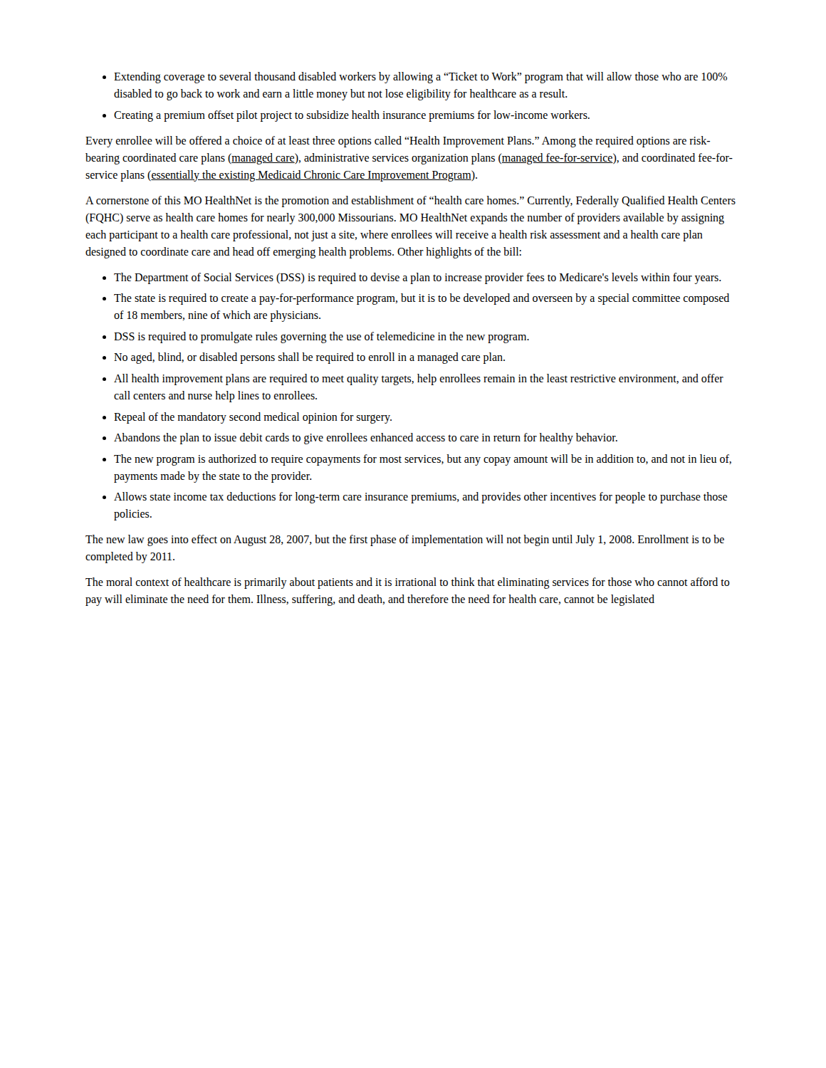Extending coverage to several thousand disabled workers by allowing a “Ticket to Work” program that will allow those who are 100% disabled to go back to work and earn a little money but not lose eligibility for healthcare as a result.
Creating a premium offset pilot project to subsidize health insurance premiums for low-income workers.
Every enrollee will be offered a choice of at least three options called “Health Improvement Plans.” Among the required options are risk-bearing coordinated care plans (managed care), administrative services organization plans (managed fee-for-service), and coordinated fee-for-service plans (essentially the existing Medicaid Chronic Care Improvement Program).
A cornerstone of this MO HealthNet is the promotion and establishment of “health care homes.” Currently, Federally Qualified Health Centers (FQHC) serve as health care homes for nearly 300,000 Missourians. MO HealthNet expands the number of providers available by assigning each participant to a health care professional, not just a site, where enrollees will receive a health risk assessment and a health care plan designed to coordinate care and head off emerging health problems. Other highlights of the bill:
The Department of Social Services (DSS) is required to devise a plan to increase provider fees to Medicare's levels within four years.
The state is required to create a pay-for-performance program, but it is to be developed and overseen by a special committee composed of 18 members, nine of which are physicians.
DSS is required to promulgate rules governing the use of telemedicine in the new program.
No aged, blind, or disabled persons shall be required to enroll in a managed care plan.
All health improvement plans are required to meet quality targets, help enrollees remain in the least restrictive environment, and offer call centers and nurse help lines to enrollees.
Repeal of the mandatory second medical opinion for surgery.
Abandons the plan to issue debit cards to give enrollees enhanced access to care in return for healthy behavior.
The new program is authorized to require copayments for most services, but any copay amount will be in addition to, and not in lieu of, payments made by the state to the provider.
Allows state income tax deductions for long-term care insurance premiums, and provides other incentives for people to purchase those policies.
The new law goes into effect on August 28, 2007, but the first phase of implementation will not begin until July 1, 2008. Enrollment is to be completed by 2011.
The moral context of healthcare is primarily about patients and it is irrational to think that eliminating services for those who cannot afford to pay will eliminate the need for them. Illness, suffering, and death, and therefore the need for health care, cannot be legislated